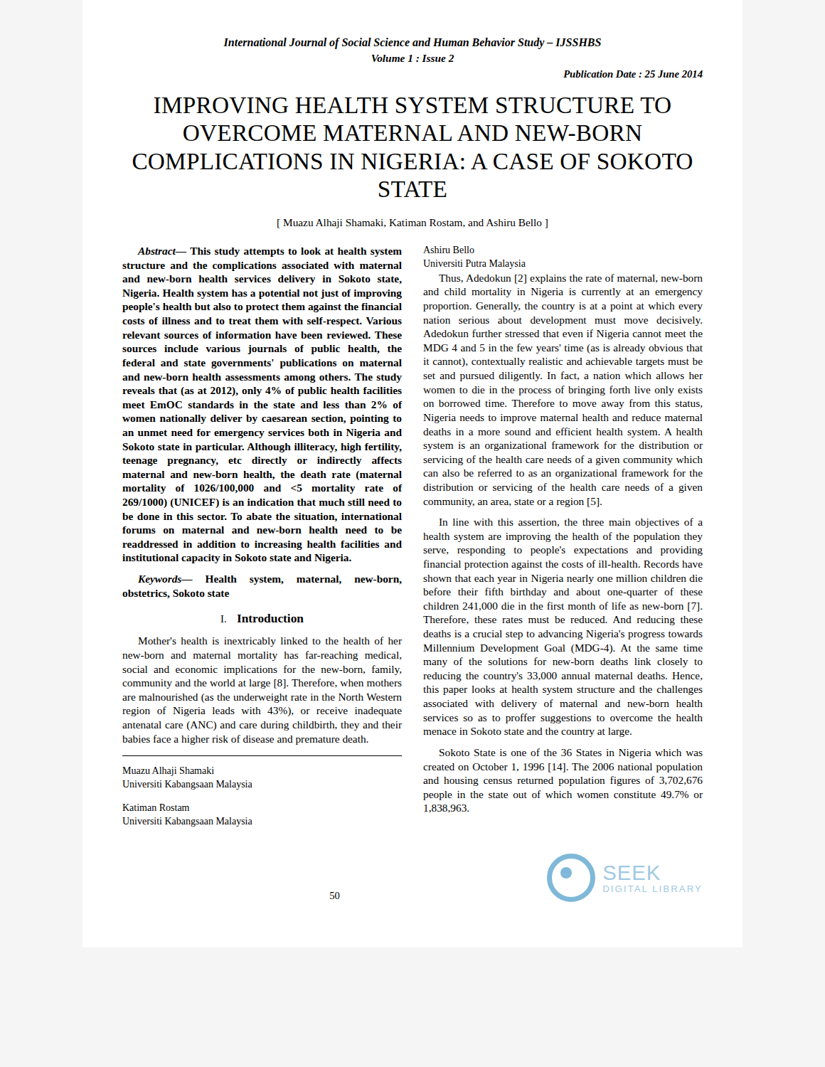International Journal of Social Science and Human Behavior Study – IJSSHBS
Volume 1 : Issue 2
Publication Date : 25 June 2014
IMPROVING HEALTH SYSTEM STRUCTURE TO OVERCOME MATERNAL AND NEW-BORN COMPLICATIONS IN NIGERIA: A CASE OF SOKOTO STATE
[ Muazu Alhaji Shamaki, Katiman Rostam, and Ashiru Bello ]
Abstract— This study attempts to look at health system structure and the complications associated with maternal and new-born health services delivery in Sokoto state, Nigeria. Health system has a potential not just of improving people's health but also to protect them against the financial costs of illness and to treat them with self-respect. Various relevant sources of information have been reviewed. These sources include various journals of public health, the federal and state governments' publications on maternal and new-born health assessments among others. The study reveals that (as at 2012), only 4% of public health facilities meet EmOC standards in the state and less than 2% of women nationally deliver by caesarean section, pointing to an unmet need for emergency services both in Nigeria and Sokoto state in particular. Although illiteracy, high fertility, teenage pregnancy, etc directly or indirectly affects maternal and new-born health, the death rate (maternal mortality of 1026/100,000 and <5 mortality rate of 269/1000) (UNICEF) is an indication that much still need to be done in this sector. To abate the situation, international forums on maternal and new-born health need to be readdressed in addition to increasing health facilities and institutional capacity in Sokoto state and Nigeria.
Keywords— Health system, maternal, new-born, obstetrics, Sokoto state
I. Introduction
Mother's health is inextricably linked to the health of her new-born and maternal mortality has far-reaching medical, social and economic implications for the new-born, family, community and the world at large [8]. Therefore, when mothers are malnourished (as the underweight rate in the North Western region of Nigeria leads with 43%), or receive inadequate antenatal care (ANC) and care during childbirth, they and their babies face a higher risk of disease and premature death.
Muazu Alhaji Shamaki
Universiti Kabangsaan Malaysia
Katiman Rostam
Universiti Kabangsaan Malaysia
Ashiru Bello
Universiti Putra Malaysia
Thus, Adedokun [2] explains the rate of maternal, new-born and child mortality in Nigeria is currently at an emergency proportion. Generally, the country is at a point at which every nation serious about development must move decisively. Adedokun further stressed that even if Nigeria cannot meet the MDG 4 and 5 in the few years' time (as is already obvious that it cannot), contextually realistic and achievable targets must be set and pursued diligently. In fact, a nation which allows her women to die in the process of bringing forth live only exists on borrowed time. Therefore to move away from this status, Nigeria needs to improve maternal health and reduce maternal deaths in a more sound and efficient health system. A health system is an organizational framework for the distribution or servicing of the health care needs of a given community which can also be referred to as an organizational framework for the distribution or servicing of the health care needs of a given community, an area, state or a region [5].
In line with this assertion, the three main objectives of a health system are improving the health of the population they serve, responding to people's expectations and providing financial protection against the costs of ill-health. Records have shown that each year in Nigeria nearly one million children die before their fifth birthday and about one-quarter of these children 241,000 die in the first month of life as new-born [7]. Therefore, these rates must be reduced. And reducing these deaths is a crucial step to advancing Nigeria's progress towards Millennium Development Goal (MDG-4). At the same time many of the solutions for new-born deaths link closely to reducing the country's 33,000 annual maternal deaths. Hence, this paper looks at health system structure and the challenges associated with delivery of maternal and new-born health services so as to proffer suggestions to overcome the health menace in Sokoto state and the country at large.
Sokoto State is one of the 36 States in Nigeria which was created on October 1, 1996 [14]. The 2006 national population and housing census returned population figures of 3,702,676 people in the state out of which women constitute 49.7% or 1,838,963.
50
SEEK
DIGITAL LIBRARY